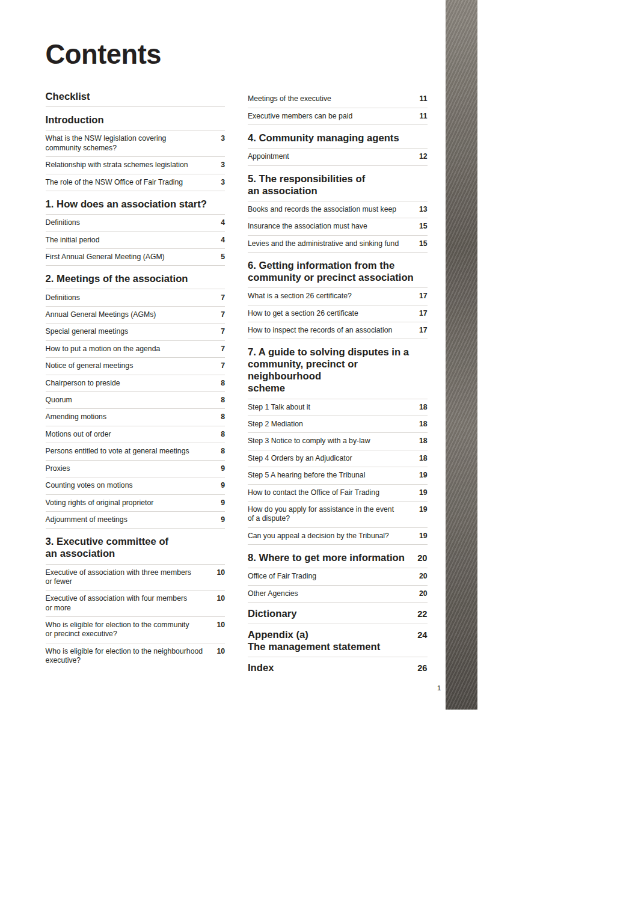Contents
Checklist
Introduction
What is the NSW legislation covering
community schemes?
3
Relationship with strata schemes legislation
3
The role of the NSW Office of Fair Trading
3
1. How does an association start?
Definitions
4
The initial period
4
First Annual General Meeting (AGM)
5
2. Meetings of the association
Definitions
7
Annual General Meetings (AGMs)
7
Special general meetings
7
How to put a motion on the agenda
7
Notice of general meetings
7
Chairperson to preside
8
Quorum
8
Amending motions
8
Motions out of order
8
Persons entitled to vote at general meetings
8
Proxies
9
Counting votes on motions
9
Voting rights of original proprietor
9
Adjournment of meetings
9
3. Executive committee of
an association
Executive of association with three members
or fewer
10
Executive of association with four members
or more
10
Who is eligible for election to the community
or precinct executive?
10
Who is eligible for election to the neighbourhood
executive?
10
Meetings of the executive
11
Executive members can be paid
11
4. Community managing agents
Appointment
12
5. The responsibilities of
an association
Books and records the association must keep
13
Insurance the association must have
15
Levies and the administrative and sinking fund
15
6. Getting information from the
community or precinct association
What is a section 26 certificate?
17
How to get a section 26 certificate
17
How to inspect the records of an association
17
7. A guide to solving disputes in a
community, precinct or neighbourhood
scheme
Step 1 Talk about it
18
Step 2 Mediation
18
Step 3 Notice to comply with a by-law
18
Step 4 Orders by an Adjudicator
18
Step 5 A hearing before the Tribunal
19
How to contact the Office of Fair Trading
19
How do you apply for assistance in the event
of a dispute?
19
Can you appeal a decision by the Tribunal?
19
8. Where to get more information
20
Office of Fair Trading
20
Other Agencies
20
Dictionary
22
Appendix (a)
The management statement
24
Index
26
1